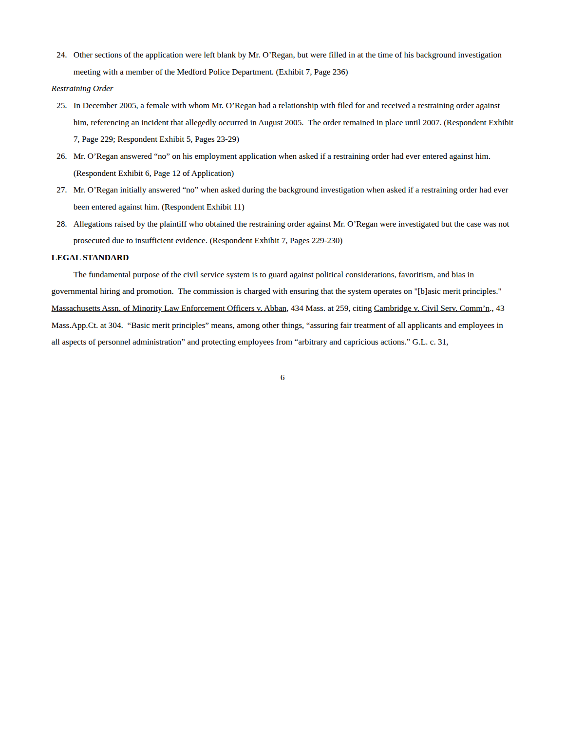Other sections of the application were left blank by Mr. O’Regan, but were filled in at the time of his background investigation meeting with a member of the Medford Police Department. (Exhibit 7, Page 236)
Restraining Order
In December 2005, a female with whom Mr. O’Regan had a relationship with filed for and received a restraining order against him, referencing an incident that allegedly occurred in August 2005. The order remained in place until 2007. (Respondent Exhibit 7, Page 229; Respondent Exhibit 5, Pages 23-29)
Mr. O’Regan answered “no” on his employment application when asked if a restraining order had ever entered against him. (Respondent Exhibit 6, Page 12 of Application)
Mr. O’Regan initially answered “no” when asked during the background investigation when asked if a restraining order had ever been entered against him. (Respondent Exhibit 11)
Allegations raised by the plaintiff who obtained the restraining order against Mr. O’Regan were investigated but the case was not prosecuted due to insufficient evidence. (Respondent Exhibit 7, Pages 229-230)
LEGAL STANDARD
The fundamental purpose of the civil service system is to guard against political considerations, favoritism, and bias in governmental hiring and promotion. The commission is charged with ensuring that the system operates on "[b]asic merit principles." Massachusetts Assn. of Minority Law Enforcement Officers v. Abban, 434 Mass. at 259, citing Cambridge v. Civil Serv. Comm’n., 43 Mass.App.Ct. at 304. “Basic merit principles” means, among other things, “assuring fair treatment of all applicants and employees in all aspects of personnel administration” and protecting employees from “arbitrary and capricious actions.” G.L. c. 31,
6